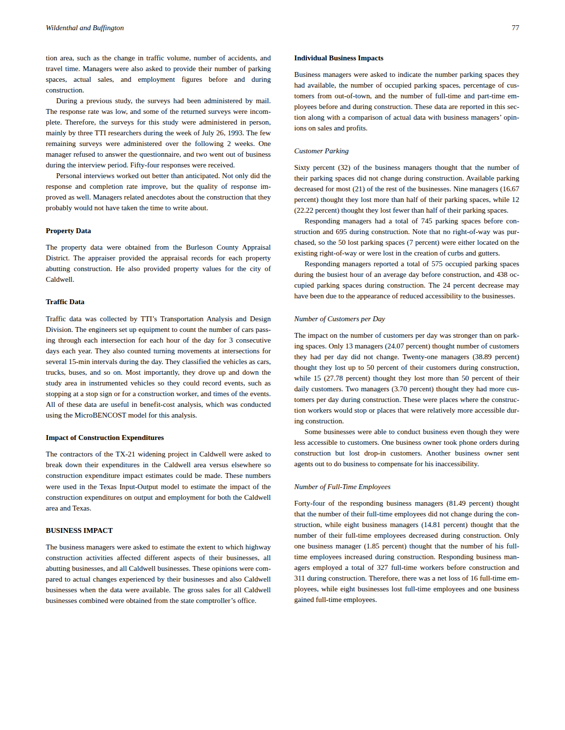Wildenthal and Buffington 77
tion area, such as the change in traffic volume, number of accidents, and travel time. Managers were also asked to provide their number of parking spaces, actual sales, and employment figures before and during construction.
During a previous study, the surveys had been administered by mail. The response rate was low, and some of the returned surveys were incomplete. Therefore, the surveys for this study were administered in person, mainly by three TTI researchers during the week of July 26, 1993. The few remaining surveys were administered over the following 2 weeks. One manager refused to answer the questionnaire, and two went out of business during the interview period. Fifty-four responses were received.
Personal interviews worked out better than anticipated. Not only did the response and completion rate improve, but the quality of response improved as well. Managers related anecdotes about the construction that they probably would not have taken the time to write about.
Property Data
The property data were obtained from the Burleson County Appraisal District. The appraiser provided the appraisal records for each property abutting construction. He also provided property values for the city of Caldwell.
Traffic Data
Traffic data was collected by TTI’s Transportation Analysis and Design Division. The engineers set up equipment to count the number of cars passing through each intersection for each hour of the day for 3 consecutive days each year. They also counted turning movements at intersections for several 15-min intervals during the day. They classified the vehicles as cars, trucks, buses, and so on. Most importantly, they drove up and down the study area in instrumented vehicles so they could record events, such as stopping at a stop sign or for a construction worker, and times of the events. All of these data are useful in benefit-cost analysis, which was conducted using the MicroBENCOST model for this analysis.
Impact of Construction Expenditures
The contractors of the TX-21 widening project in Caldwell were asked to break down their expenditures in the Caldwell area versus elsewhere so construction expenditure impact estimates could be made. These numbers were used in the Texas Input-Output model to estimate the impact of the construction expenditures on output and employment for both the Caldwell area and Texas.
Business Impact
The business managers were asked to estimate the extent to which highway construction activities affected different aspects of their businesses, all abutting businesses, and all Caldwell businesses. These opinions were compared to actual changes experienced by their businesses and also Caldwell businesses when the data were available. The gross sales for all Caldwell businesses combined were obtained from the state comptroller’s office.
Individual Business Impacts
Business managers were asked to indicate the number parking spaces they had available, the number of occupied parking spaces, percentage of customers from out-of-town, and the number of full-time and part-time employees before and during construction. These data are reported in this section along with a comparison of actual data with business managers’ opinions on sales and profits.
Customer Parking
Sixty percent (32) of the business managers thought that the number of their parking spaces did not change during construction. Available parking decreased for most (21) of the rest of the businesses. Nine managers (16.67 percent) thought they lost more than half of their parking spaces, while 12 (22.22 percent) thought they lost fewer than half of their parking spaces.
Responding managers had a total of 745 parking spaces before construction and 695 during construction. Note that no right-of-way was purchased, so the 50 lost parking spaces (7 percent) were either located on the existing right-of-way or were lost in the creation of curbs and gutters.
Responding managers reported a total of 575 occupied parking spaces during the busiest hour of an average day before construction, and 438 occupied parking spaces during construction. The 24 percent decrease may have been due to the appearance of reduced accessibility to the businesses.
Number of Customers per Day
The impact on the number of customers per day was stronger than on parking spaces. Only 13 managers (24.07 percent) thought number of customers they had per day did not change. Twenty-one managers (38.89 percent) thought they lost up to 50 percent of their customers during construction, while 15 (27.78 percent) thought they lost more than 50 percent of their daily customers. Two managers (3.70 percent) thought they had more customers per day during construction. These were places where the construction workers would stop or places that were relatively more accessible during construction.
Some businesses were able to conduct business even though they were less accessible to customers. One business owner took phone orders during construction but lost drop-in customers. Another business owner sent agents out to do business to compensate for his inaccessibility.
Number of Full-Time Employees
Forty-four of the responding business managers (81.49 percent) thought that the number of their full-time employees did not change during the construction, while eight business managers (14.81 percent) thought that the number of their full-time employees decreased during construction. Only one business manager (1.85 percent) thought that the number of his full-time employees increased during construction. Responding business managers employed a total of 327 full-time workers before construction and 311 during construction. Therefore, there was a net loss of 16 full-time employees, while eight businesses lost full-time employees and one business gained full-time employees.